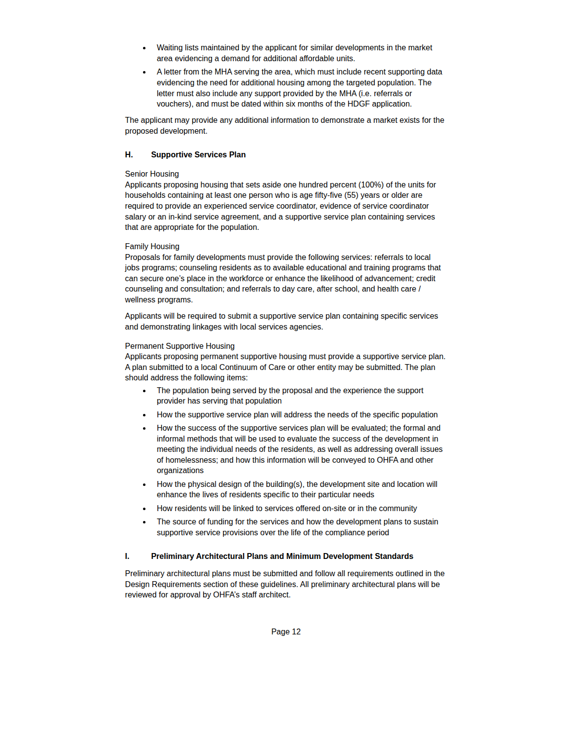Waiting lists maintained by the applicant for similar developments in the market area evidencing a demand for additional affordable units.
A letter from the MHA serving the area, which must include recent supporting data evidencing the need for additional housing among the targeted population. The letter must also include any support provided by the MHA (i.e. referrals or vouchers), and must be dated within six months of the HDGF application.
The applicant may provide any additional information to demonstrate a market exists for the proposed development.
H. Supportive Services Plan
Senior Housing
Applicants proposing housing that sets aside one hundred percent (100%) of the units for households containing at least one person who is age fifty-five (55) years or older are required to provide an experienced service coordinator, evidence of service coordinator salary or an in-kind service agreement, and a supportive service plan containing services that are appropriate for the population.
Family Housing
Proposals for family developments must provide the following services: referrals to local jobs programs; counseling residents as to available educational and training programs that can secure one’s place in the workforce or enhance the likelihood of advancement; credit counseling and consultation; and referrals to day care, after school, and health care / wellness programs.
Applicants will be required to submit a supportive service plan containing specific services and demonstrating linkages with local services agencies.
Permanent Supportive Housing
Applicants proposing permanent supportive housing must provide a supportive service plan. A plan submitted to a local Continuum of Care or other entity may be submitted. The plan should address the following items:
The population being served by the proposal and the experience the support provider has serving that population
How the supportive service plan will address the needs of the specific population
How the success of the supportive services plan will be evaluated; the formal and informal methods that will be used to evaluate the success of the development in meeting the individual needs of the residents, as well as addressing overall issues of homelessness; and how this information will be conveyed to OHFA and other organizations
How the physical design of the building(s), the development site and location will enhance the lives of residents specific to their particular needs
How residents will be linked to services offered on-site or in the community
The source of funding for the services and how the development plans to sustain supportive service provisions over the life of the compliance period
I. Preliminary Architectural Plans and Minimum Development Standards
Preliminary architectural plans must be submitted and follow all requirements outlined in the Design Requirements section of these guidelines. All preliminary architectural plans will be reviewed for approval by OHFA’s staff architect.
Page 12